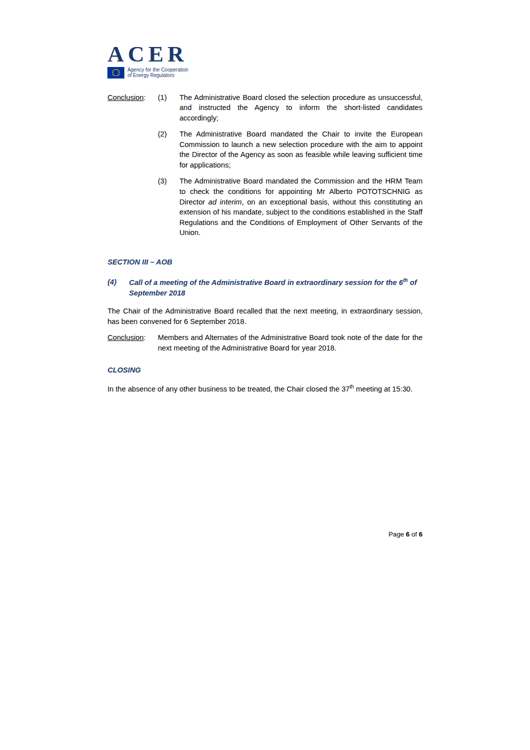ACER
Agency for the Cooperation
of Energy Regulators
Conclusion:
(1)
The Administrative Board closed the selection procedure as unsuccessful, and instructed the Agency to inform the short-listed candidates accordingly;
(2)
The Administrative Board mandated the Chair to invite the European Commission to launch a new selection procedure with the aim to appoint the Director of the Agency as soon as feasible while leaving sufficient time for applications;
(3)
The Administrative Board mandated the Commission and the HRM Team to check the conditions for appointing Mr Alberto POTOTSCHNIG as Director ad interim, on an exceptional basis, without this constituting an extension of his mandate, subject to the conditions established in the Staff Regulations and the Conditions of Employment of Other Servants of the Union.
SECTION III – AOB
(4)
Call of a meeting of the Administrative Board in extraordinary session for the 6th of September 2018
The Chair of the Administrative Board recalled that the next meeting, in extraordinary session, has been convened for 6 September 2018.
Conclusion:
Members and Alternates of the Administrative Board took note of the date for the next meeting of the Administrative Board for year 2018.
CLOSING
In the absence of any other business to be treated, the Chair closed the 37th meeting at 15:30.
Page 6 of 6